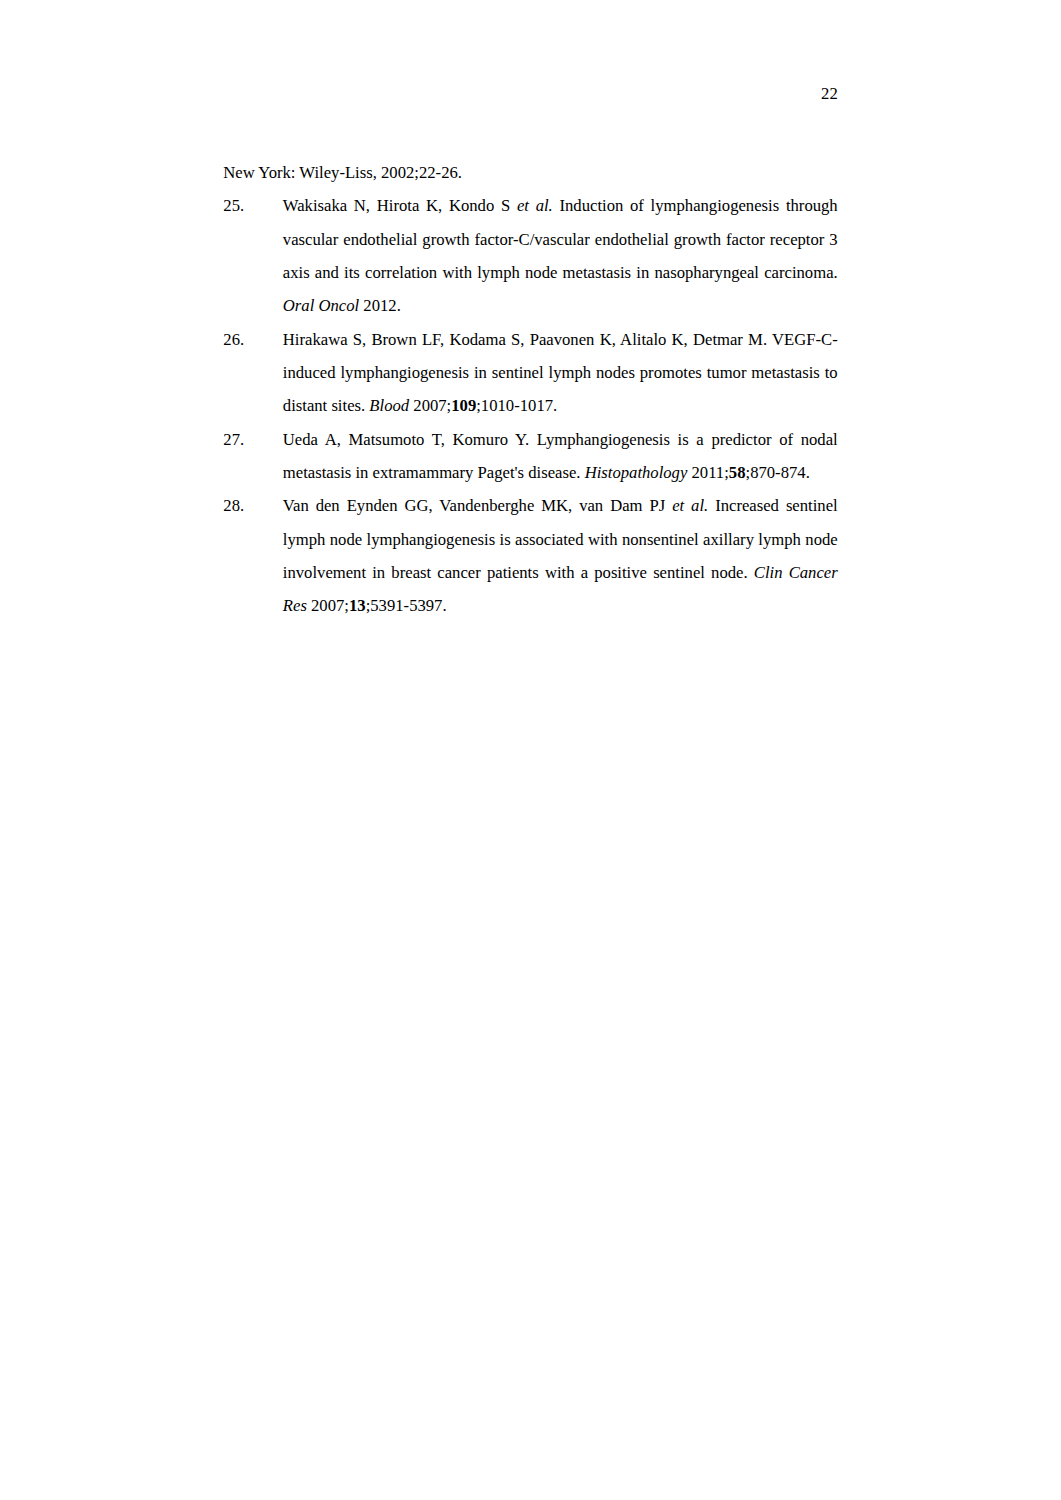22
New York: Wiley-Liss, 2002;22-26.
25. Wakisaka N, Hirota K, Kondo S et al. Induction of lymphangiogenesis through vascular endothelial growth factor-C/vascular endothelial growth factor receptor 3 axis and its correlation with lymph node metastasis in nasopharyngeal carcinoma. Oral Oncol 2012.
26. Hirakawa S, Brown LF, Kodama S, Paavonen K, Alitalo K, Detmar M. VEGF-C-induced lymphangiogenesis in sentinel lymph nodes promotes tumor metastasis to distant sites. Blood 2007;109;1010-1017.
27. Ueda A, Matsumoto T, Komuro Y. Lymphangiogenesis is a predictor of nodal metastasis in extramammary Paget's disease. Histopathology 2011;58;870-874.
28. Van den Eynden GG, Vandenberghe MK, van Dam PJ et al. Increased sentinel lymph node lymphangiogenesis is associated with nonsentinel axillary lymph node involvement in breast cancer patients with a positive sentinel node. Clin Cancer Res 2007;13;5391-5397.